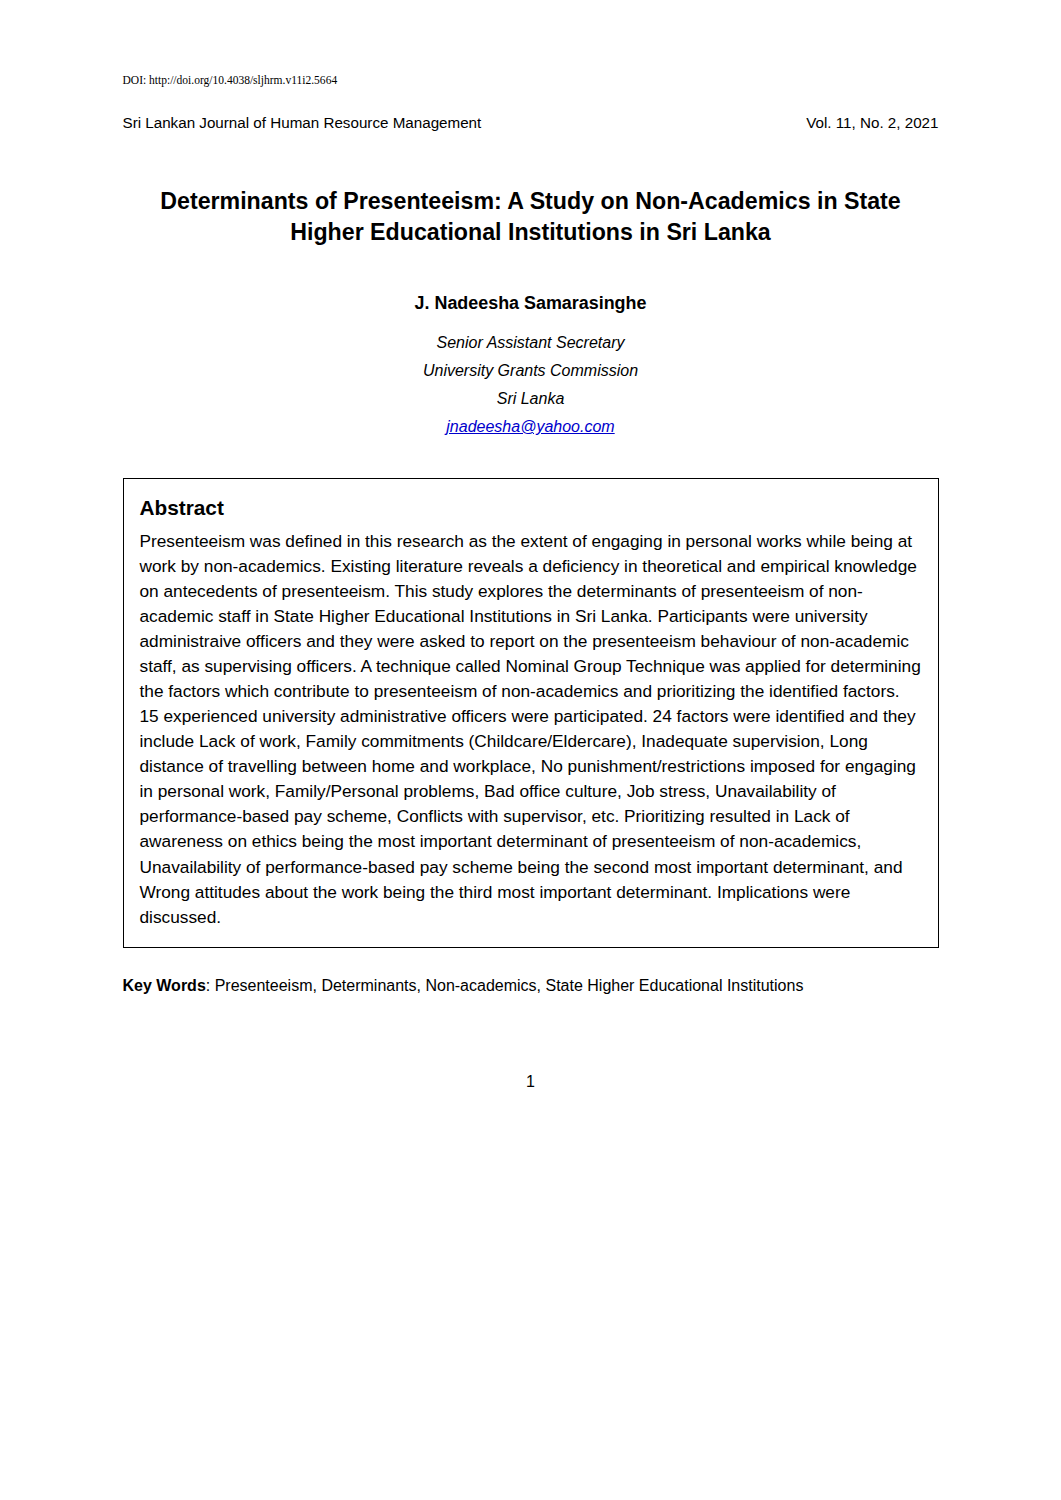DOI: http://doi.org/10.4038/sljhrm.v11i2.5664
Sri Lankan Journal of Human Resource Management Vol. 11, No. 2, 2021
Determinants of Presenteeism: A Study on Non-Academics in State Higher Educational Institutions in Sri Lanka
J. Nadeesha Samarasinghe
Senior Assistant Secretary
University Grants Commission
Sri Lanka
jnadeesha@yahoo.com
Abstract
Presenteeism was defined in this research as the extent of engaging in personal works while being at work by non-academics. Existing literature reveals a deficiency in theoretical and empirical knowledge on antecedents of presenteeism. This study explores the determinants of presenteeism of non-academic staff in State Higher Educational Institutions in Sri Lanka. Participants were university administraive officers and they were asked to report on the presenteeism behaviour of non-academic staff, as supervising officers. A technique called Nominal Group Technique was applied for determining the factors which contribute to presenteeism of non-academics and prioritizing the identified factors. 15 experienced university administrative officers were participated. 24 factors were identified and they include Lack of work, Family commitments (Childcare/Eldercare), Inadequate supervision, Long distance of travelling between home and workplace, No punishment/restrictions imposed for engaging in personal work, Family/Personal problems, Bad office culture, Job stress, Unavailability of performance-based pay scheme, Conflicts with supervisor, etc. Prioritizing resulted in Lack of awareness on ethics being the most important determinant of presenteeism of non-academics, Unavailability of performance-based pay scheme being the second most important determinant, and Wrong attitudes about the work being the third most important determinant. Implications were discussed.
Key Words: Presenteeism, Determinants, Non-academics, State Higher Educational Institutions
1